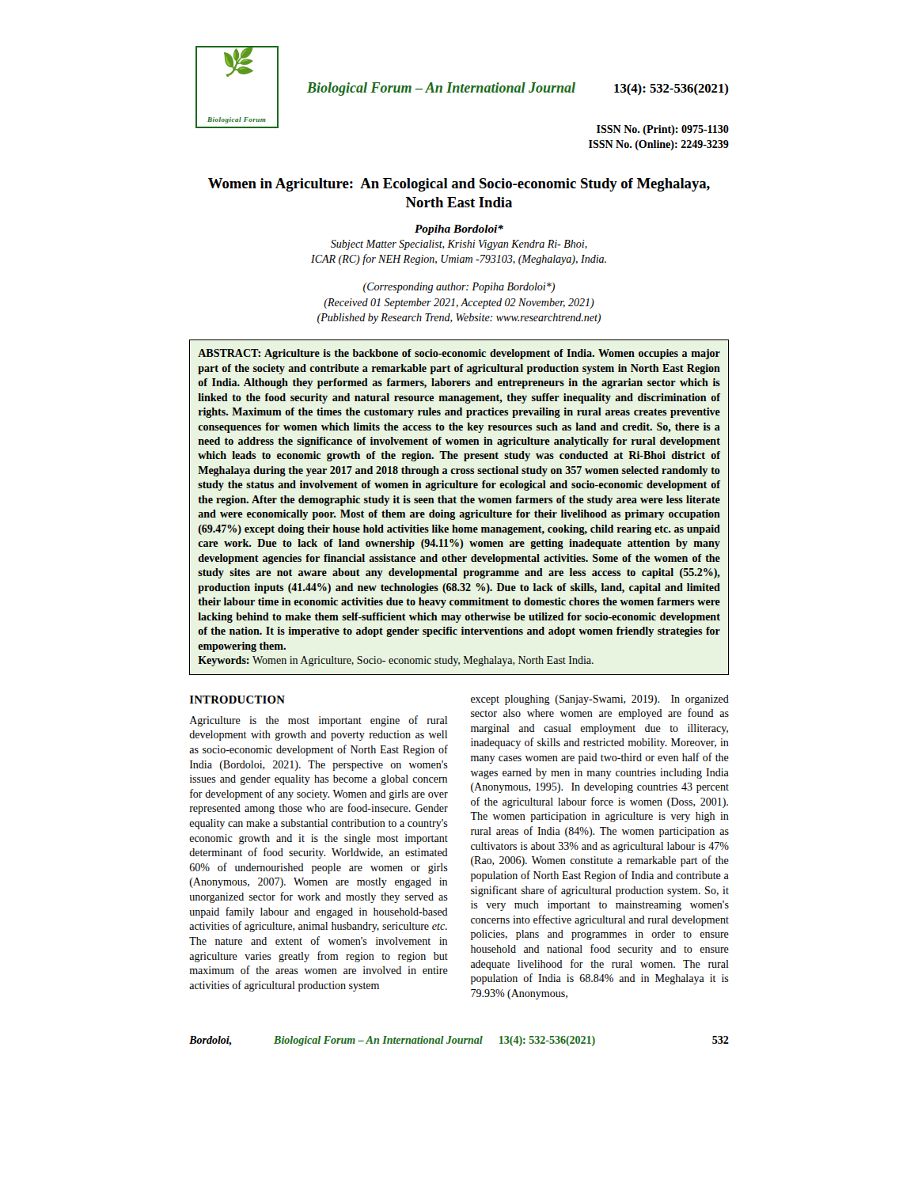🌿
Biological Forum
Biological Forum – An International Journal 13(4): 532-536(2021)
ISSN No. (Print): 0975-1130
ISSN No. (Online): 2249-3239
Women in Agriculture: An Ecological and Socio-economic Study of Meghalaya, North East India
Popiha Bordoloi*
Subject Matter Specialist, Krishi Vigyan Kendra Ri- Bhoi,
ICAR (RC) for NEH Region, Umiam -793103, (Meghalaya), India.
(Corresponding author: Popiha Bordoloi*)
(Received 01 September 2021, Accepted 02 November, 2021)
(Published by Research Trend, Website: www.researchtrend.net)
ABSTRACT: Agriculture is the backbone of socio-economic development of India. Women occupies a major part of the society and contribute a remarkable part of agricultural production system in North East Region of India. Although they performed as farmers, laborers and entrepreneurs in the agrarian sector which is linked to the food security and natural resource management, they suffer inequality and discrimination of rights. Maximum of the times the customary rules and practices prevailing in rural areas creates preventive consequences for women which limits the access to the key resources such as land and credit. So, there is a need to address the significance of involvement of women in agriculture analytically for rural development which leads to economic growth of the region. The present study was conducted at Ri-Bhoi district of Meghalaya during the year 2017 and 2018 through a cross sectional study on 357 women selected randomly to study the status and involvement of women in agriculture for ecological and socio-economic development of the region. After the demographic study it is seen that the women farmers of the study area were less literate and were economically poor. Most of them are doing agriculture for their livelihood as primary occupation (69.47%) except doing their house hold activities like home management, cooking, child rearing etc. as unpaid care work. Due to lack of land ownership (94.11%) women are getting inadequate attention by many development agencies for financial assistance and other developmental activities. Some of the women of the study sites are not aware about any developmental programme and are less access to capital (55.2%), production inputs (41.44%) and new technologies (68.32 %). Due to lack of skills, land, capital and limited their labour time in economic activities due to heavy commitment to domestic chores the women farmers were lacking behind to make them self-sufficient which may otherwise be utilized for socio-economic development of the nation. It is imperative to adopt gender specific interventions and adopt women friendly strategies for empowering them.
Keywords: Women in Agriculture, Socio- economic study, Meghalaya, North East India.
INTRODUCTION
Agriculture is the most important engine of rural development with growth and poverty reduction as well as socio-economic development of North East Region of India (Bordoloi, 2021). The perspective on women's issues and gender equality has become a global concern for development of any society. Women and girls are over represented among those who are food-insecure. Gender equality can make a substantial contribution to a country's economic growth and it is the single most important determinant of food security. Worldwide, an estimated 60% of undernourished people are women or girls (Anonymous, 2007). Women are mostly engaged in unorganized sector for work and mostly they served as unpaid family labour and engaged in household-based activities of agriculture, animal husbandry, sericulture etc. The nature and extent of women's involvement in agriculture varies greatly from region to region but maximum of the areas women are involved in entire activities of agricultural production system
except ploughing (Sanjay-Swami, 2019). In organized sector also where women are employed are found as marginal and casual employment due to illiteracy, inadequacy of skills and restricted mobility. Moreover, in many cases women are paid two-third or even half of the wages earned by men in many countries including India (Anonymous, 1995). In developing countries 43 percent of the agricultural labour force is women (Doss, 2001). The women participation in agriculture is very high in rural areas of India (84%). The women participation as cultivators is about 33% and as agricultural labour is 47% (Rao, 2006). Women constitute a remarkable part of the population of North East Region of India and contribute a significant share of agricultural production system. So, it is very much important to mainstreaming women's concerns into effective agricultural and rural development policies, plans and programmes in order to ensure household and national food security and to ensure adequate livelihood for the rural women. The rural population of India is 68.84% and in Meghalaya it is 79.93% (Anonymous,
Bordoloi, Biological Forum – An International Journal 13(4): 532-536(2021) 532